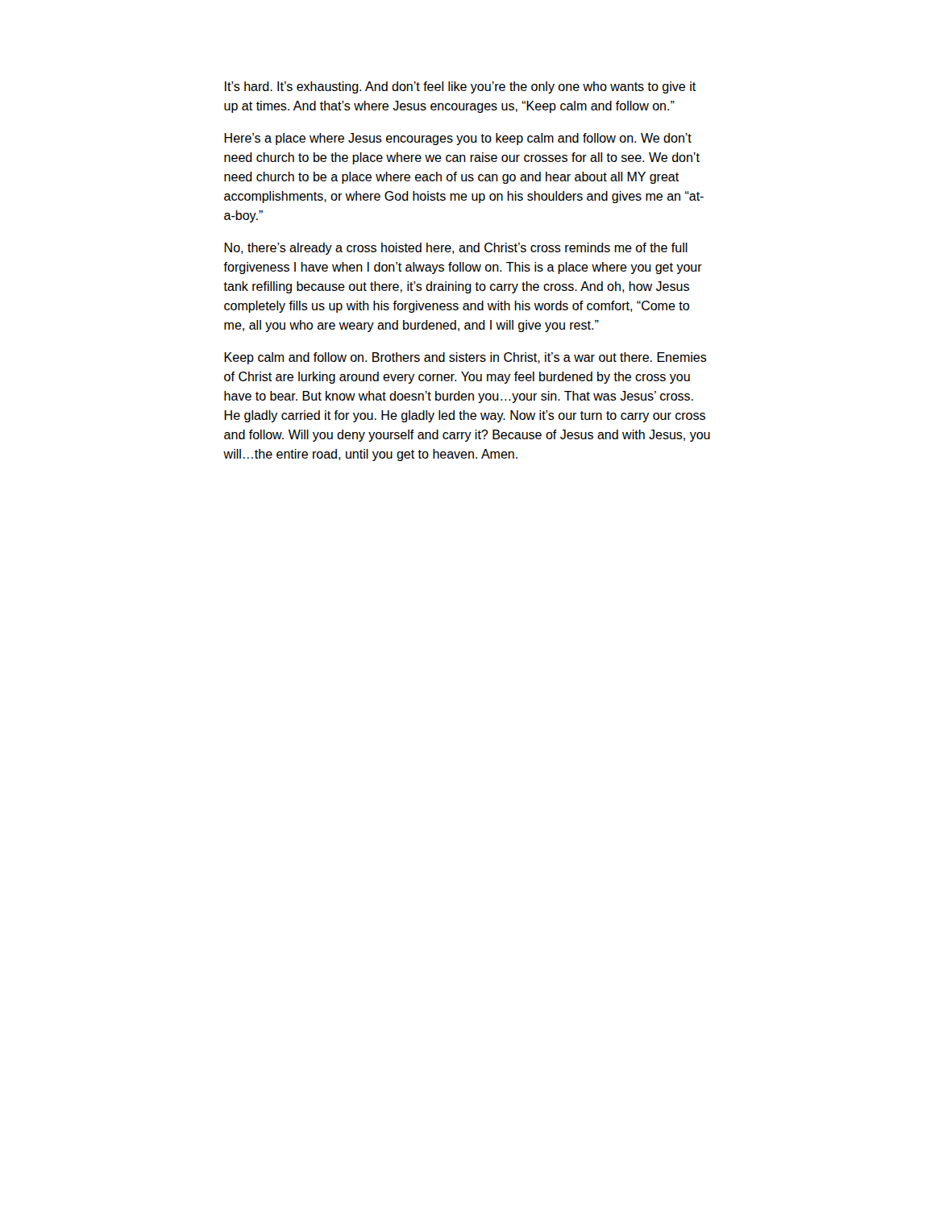It’s hard. It’s exhausting. And don’t feel like you’re the only one who wants to give it up at times. And that’s where Jesus encourages us, “Keep calm and follow on.”
Here’s a place where Jesus encourages you to keep calm and follow on. We don’t need church to be the place where we can raise our crosses for all to see. We don’t need church to be a place where each of us can go and hear about all MY great accomplishments, or where God hoists me up on his shoulders and gives me an “at-a-boy.”
No, there’s already a cross hoisted here, and Christ’s cross reminds me of the full forgiveness I have when I don’t always follow on. This is a place where you get your tank refilling because out there, it’s draining to carry the cross. And oh, how Jesus completely fills us up with his forgiveness and with his words of comfort, “Come to me, all you who are weary and burdened, and I will give you rest.”
Keep calm and follow on. Brothers and sisters in Christ, it’s a war out there. Enemies of Christ are lurking around every corner. You may feel burdened by the cross you have to bear. But know what doesn’t burden you…your sin. That was Jesus’ cross. He gladly carried it for you. He gladly led the way. Now it’s our turn to carry our cross and follow. Will you deny yourself and carry it? Because of Jesus and with Jesus, you will…the entire road, until you get to heaven. Amen.